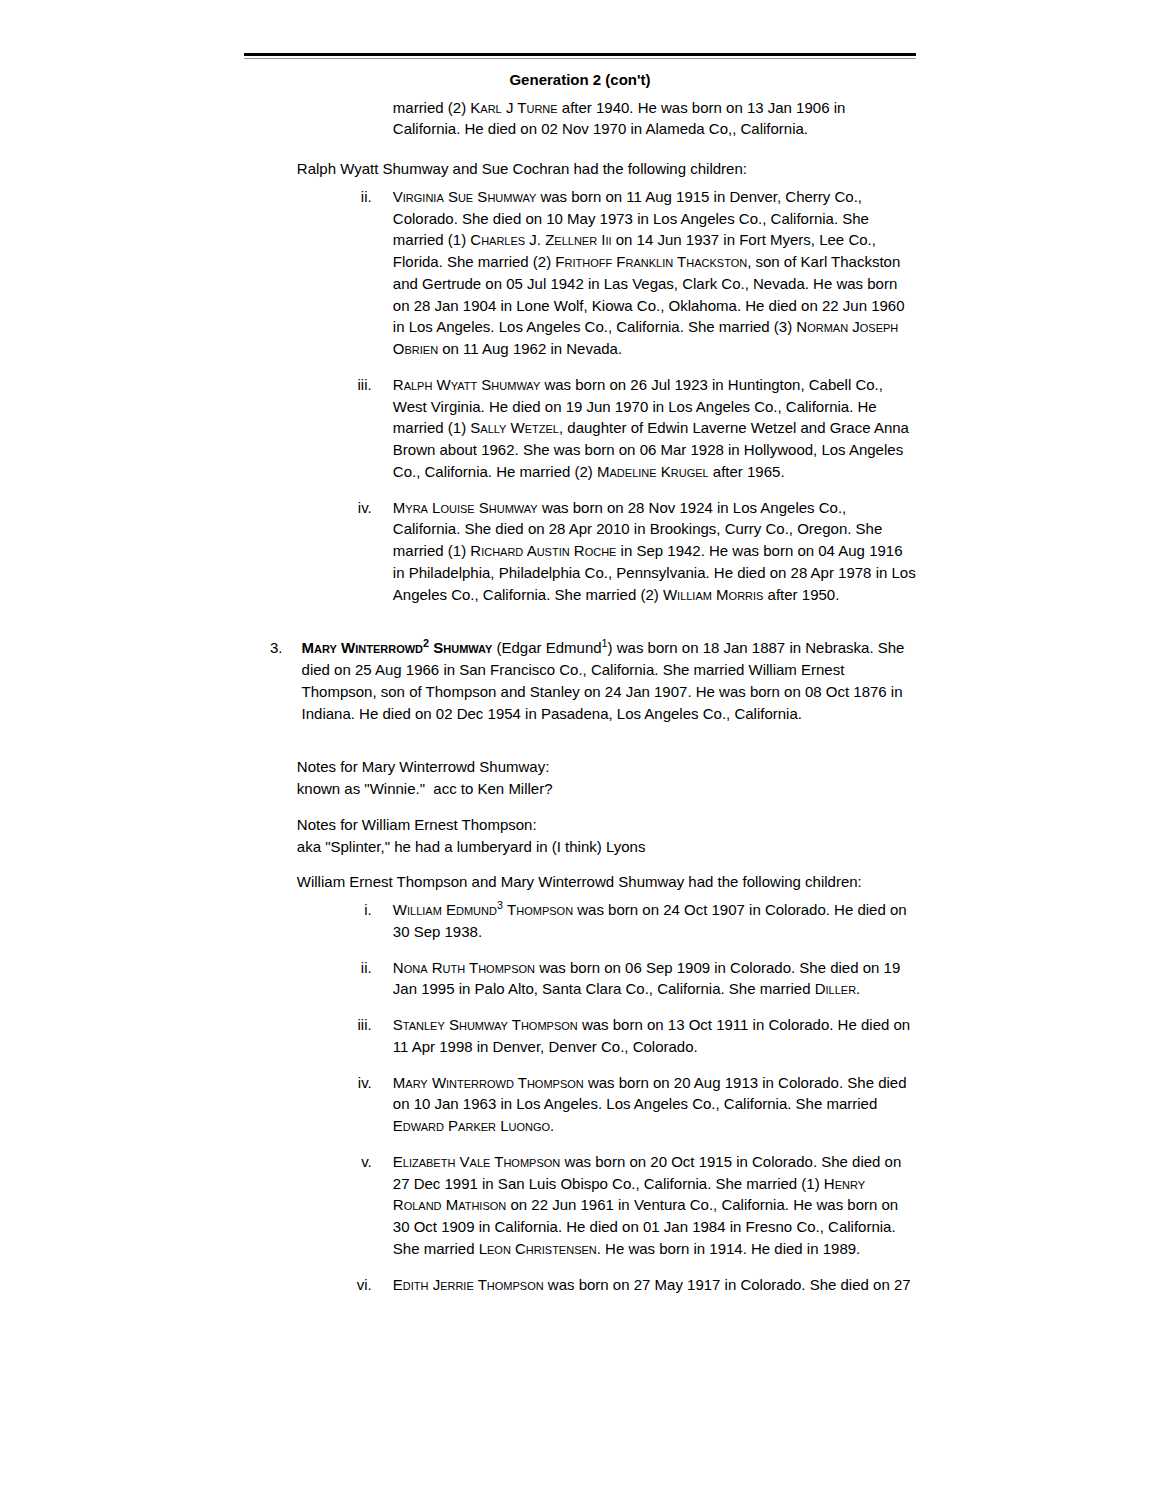Generation 2 (con't)
married (2) Karl J Turne after 1940. He was born on 13 Jan 1906 in California. He died on 02 Nov 1970 in Alameda Co,, California.
Ralph Wyatt Shumway and Sue Cochran had the following children:
ii.
Virginia Sue Shumway was born on 11 Aug 1915 in Denver, Cherry Co., Colorado. She died on 10 May 1973 in Los Angeles Co., California. She married (1) Charles J. Zellner Iii on 14 Jun 1937 in Fort Myers, Lee Co., Florida. She married (2) Frithoff Franklin Thackston, son of Karl Thackston and Gertrude on 05 Jul 1942 in Las Vegas, Clark Co., Nevada. He was born on 28 Jan 1904 in Lone Wolf, Kiowa Co., Oklahoma. He died on 22 Jun 1960 in Los Angeles. Los Angeles Co., California. She married (3) Norman Joseph Obrien on 11 Aug 1962 in Nevada.
iii.
Ralph Wyatt Shumway was born on 26 Jul 1923 in Huntington, Cabell Co., West Virginia. He died on 19 Jun 1970 in Los Angeles Co., California. He married (1) Sally Wetzel, daughter of Edwin Laverne Wetzel and Grace Anna Brown about 1962. She was born on 06 Mar 1928 in Hollywood, Los Angeles Co., California. He married (2) Madeline Krugel after 1965.
iv.
Myra Louise Shumway was born on 28 Nov 1924 in Los Angeles Co., California. She died on 28 Apr 2010 in Brookings, Curry Co., Oregon. She married (1) Richard Austin Roche in Sep 1942. He was born on 04 Aug 1916 in Philadelphia, Philadelphia Co., Pennsylvania. He died on 28 Apr 1978 in Los Angeles Co., California. She married (2) William Morris after 1950.
3.
Mary Winterrowd2 Shumway (Edgar Edmund1) was born on 18 Jan 1887 in Nebraska. She died on 25 Aug 1966 in San Francisco Co., California. She married William Ernest Thompson, son of Thompson and Stanley on 24 Jan 1907. He was born on 08 Oct 1876 in Indiana. He died on 02 Dec 1954 in Pasadena, Los Angeles Co., California.
Notes for Mary Winterrowd Shumway:
known as "Winnie." acc to Ken Miller?
Notes for William Ernest Thompson:
aka "Splinter," he had a lumberyard in (I think) Lyons
William Ernest Thompson and Mary Winterrowd Shumway had the following children:
i.
William Edmund3 Thompson was born on 24 Oct 1907 in Colorado. He died on 30 Sep 1938.
ii.
Nona Ruth Thompson was born on 06 Sep 1909 in Colorado. She died on 19 Jan 1995 in Palo Alto, Santa Clara Co., California. She married Diller.
iii.
Stanley Shumway Thompson was born on 13 Oct 1911 in Colorado. He died on 11 Apr 1998 in Denver, Denver Co., Colorado.
iv.
Mary Winterrowd Thompson was born on 20 Aug 1913 in Colorado. She died on 10 Jan 1963 in Los Angeles. Los Angeles Co., California. She married Edward Parker Luongo.
v.
Elizabeth Vale Thompson was born on 20 Oct 1915 in Colorado. She died on 27 Dec 1991 in San Luis Obispo Co., California. She married (1) Henry Roland Mathison on 22 Jun 1961 in Ventura Co., California. He was born on 30 Oct 1909 in California. He died on 01 Jan 1984 in Fresno Co., California. She married Leon Christensen. He was born in 1914. He died in 1989.
vi.
Edith Jerrie Thompson was born on 27 May 1917 in Colorado. She died on 27